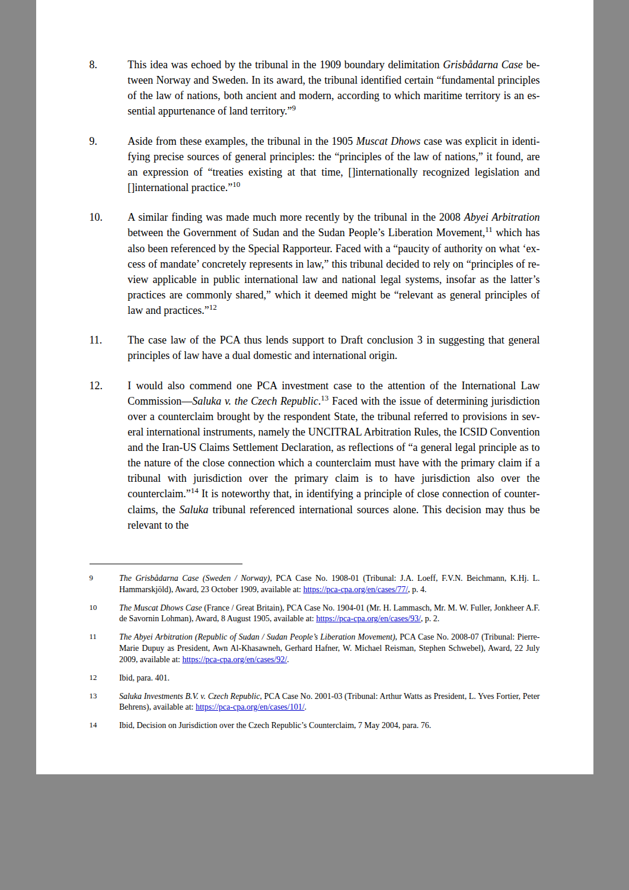8. This idea was echoed by the tribunal in the 1909 boundary delimitation Grisbådarna Case between Norway and Sweden. In its award, the tribunal identified certain “fundamental principles of the law of nations, both ancient and modern, according to which maritime territory is an essential appurtenance of land territory.”9
9. Aside from these examples, the tribunal in the 1905 Muscat Dhows case was explicit in identifying precise sources of general principles: the “principles of the law of nations,” it found, are an expression of “treaties existing at that time, []internationally recognized legislation and []international practice.”10
10. A similar finding was made much more recently by the tribunal in the 2008 Abyei Arbitration between the Government of Sudan and the Sudan People’s Liberation Movement,11 which has also been referenced by the Special Rapporteur. Faced with a “paucity of authority on what ‘excess of mandate’ concretely represents in law,” this tribunal decided to rely on “principles of review applicable in public international law and national legal systems, insofar as the latter’s practices are commonly shared,” which it deemed might be “relevant as general principles of law and practices.”12
11. The case law of the PCA thus lends support to Draft conclusion 3 in suggesting that general principles of law have a dual domestic and international origin.
12. I would also commend one PCA investment case to the attention of the International Law Commission—Saluka v. the Czech Republic.13 Faced with the issue of determining jurisdiction over a counterclaim brought by the respondent State, the tribunal referred to provisions in several international instruments, namely the UNCITRAL Arbitration Rules, the ICSID Convention and the Iran-US Claims Settlement Declaration, as reflections of “a general legal principle as to the nature of the close connection which a counterclaim must have with the primary claim if a tribunal with jurisdiction over the primary claim is to have jurisdiction also over the counterclaim.”14 It is noteworthy that, in identifying a principle of close connection of counterclaims, the Saluka tribunal referenced international sources alone. This decision may thus be relevant to the
9 The Grisbådarna Case (Sweden / Norway), PCA Case No. 1908-01 (Tribunal: J.A. Loeff, F.V.N. Beichmann, K.Hj. L. Hammarskjöld), Award, 23 October 1909, available at: https://pca-cpa.org/en/cases/77/, p. 4.
10 The Muscat Dhows Case (France / Great Britain), PCA Case No. 1904-01 (Mr. H. Lammasch, Mr. M. W. Fuller, Jonkheer A.F. de Savornin Lohman), Award, 8 August 1905, available at: https://pca-cpa.org/en/cases/93/, p. 2.
11 The Abyei Arbitration (Republic of Sudan / Sudan People’s Liberation Movement), PCA Case No. 2008-07 (Tribunal: Pierre-Marie Dupuy as President, Awn Al-Khasawneh, Gerhard Hafner, W. Michael Reisman, Stephen Schwebel), Award, 22 July 2009, available at: https://pca-cpa.org/en/cases/92/.
12 Ibid, para. 401.
13 Saluka Investments B.V. v. Czech Republic, PCA Case No. 2001-03 (Tribunal: Arthur Watts as President, L. Yves Fortier, Peter Behrens), available at: https://pca-cpa.org/en/cases/101/.
14 Ibid, Decision on Jurisdiction over the Czech Republic’s Counterclaim, 7 May 2004, para. 76.